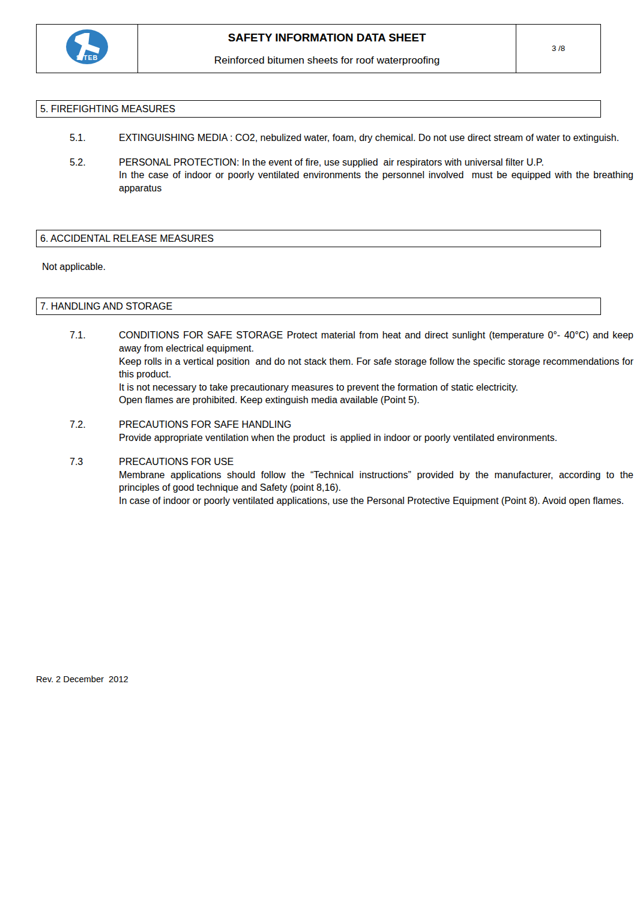| SITEB | SAFETY INFORMATION DATA SHEET Reinforced bitumen sheets for roof waterproofing | 3 /8 |
5. FIREFIGHTING MEASURES
| 5.1. | EXTINGUISHING MEDIA : CO2, nebulized water, foam, dry chemical. Do not use direct stream of water to extinguish. |
| 5.2. | PERSONAL PROTECTION: In the event of fire, use supplied air respirators with universal filter U.P. In the case of indoor or poorly ventilated environments the personnel involved must be equipped with the breathing apparatus |
6. ACCIDENTAL RELEASE MEASURES
Not applicable.
7. HANDLING AND STORAGE
| 7.1. | CONDITIONS FOR SAFE STORAGE Protect material from heat and direct sunlight (temperature 0°- 40°C) and keep away from electrical equipment. Keep rolls in a vertical position and do not stack them. For safe storage follow the specific storage recommendations for this product. It is not necessary to take precautionary measures to prevent the formation of static electricity. Open flames are prohibited. Keep extinguish media available (Point 5). |
| 7.2. | PRECAUTIONS FOR SAFE HANDLING Provide appropriate ventilation when the product is applied in indoor or poorly ventilated environments. |
| 7.3 | PRECAUTIONS FOR USE Membrane applications should follow the “Technical instructions” provided by the manufacturer, according to the principles of good technique and Safety (point 8,16). In case of indoor or poorly ventilated applications, use the Personal Protective Equipment (Point 8). Avoid open flames. |
Rev. 2 December 2012